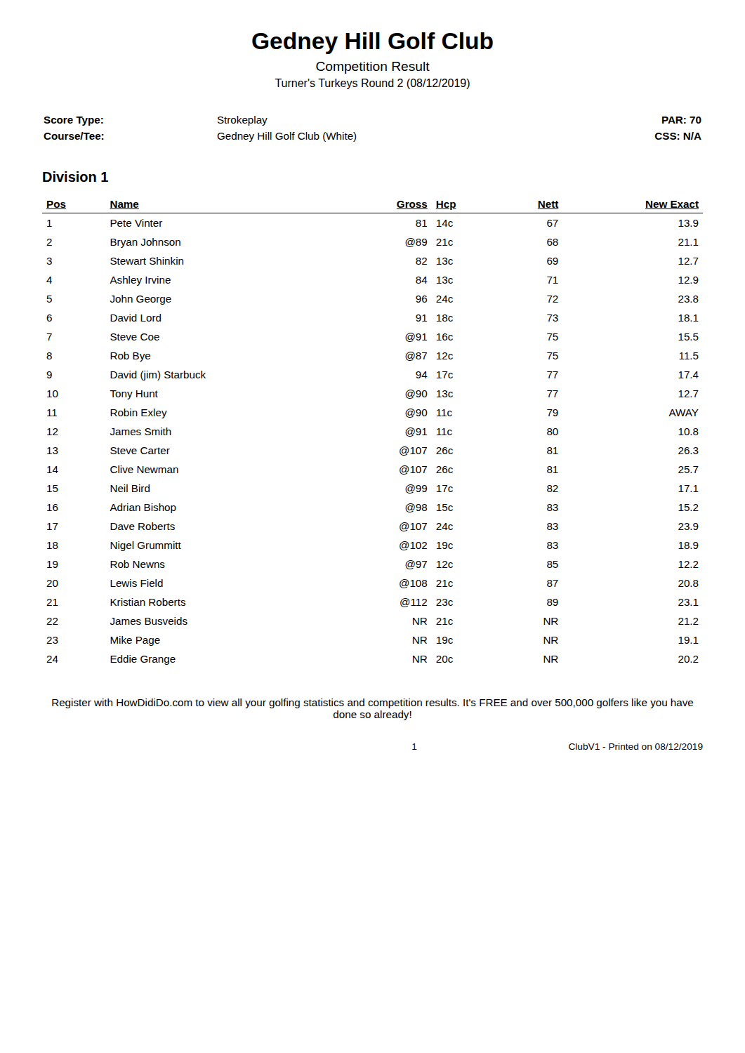Gedney Hill Golf Club
Competition Result
Turner's Turkeys Round 2 (08/12/2019)
| Score Type: | Strokeplay | PAR: 70 |
| Course/Tee: | Gedney Hill Golf Club (White) | CSS: N/A |
Division 1
| Pos | Name | Gross | Hcp | Nett | New Exact |
| --- | --- | --- | --- | --- | --- |
| 1 | Pete Vinter | 81 | 14c | 67 | 13.9 |
| 2 | Bryan Johnson | @89 | 21c | 68 | 21.1 |
| 3 | Stewart Shinkin | 82 | 13c | 69 | 12.7 |
| 4 | Ashley Irvine | 84 | 13c | 71 | 12.9 |
| 5 | John George | 96 | 24c | 72 | 23.8 |
| 6 | David Lord | 91 | 18c | 73 | 18.1 |
| 7 | Steve Coe | @91 | 16c | 75 | 15.5 |
| 8 | Rob Bye | @87 | 12c | 75 | 11.5 |
| 9 | David (jim) Starbuck | 94 | 17c | 77 | 17.4 |
| 10 | Tony Hunt | @90 | 13c | 77 | 12.7 |
| 11 | Robin Exley | @90 | 11c | 79 | AWAY |
| 12 | James Smith | @91 | 11c | 80 | 10.8 |
| 13 | Steve Carter | @107 | 26c | 81 | 26.3 |
| 14 | Clive Newman | @107 | 26c | 81 | 25.7 |
| 15 | Neil Bird | @99 | 17c | 82 | 17.1 |
| 16 | Adrian Bishop | @98 | 15c | 83 | 15.2 |
| 17 | Dave Roberts | @107 | 24c | 83 | 23.9 |
| 18 | Nigel Grummitt | @102 | 19c | 83 | 18.9 |
| 19 | Rob Newns | @97 | 12c | 85 | 12.2 |
| 20 | Lewis Field | @108 | 21c | 87 | 20.8 |
| 21 | Kristian Roberts | @112 | 23c | 89 | 23.1 |
| 22 | James Busveids | NR | 21c | NR | 21.2 |
| 23 | Mike Page | NR | 19c | NR | 19.1 |
| 24 | Eddie Grange | NR | 20c | NR | 20.2 |
Register with HowDidiDo.com to view all your golfing statistics and competition results. It's FREE and over 500,000 golfers like you have done so already!
1 ClubV1 - Printed on 08/12/2019